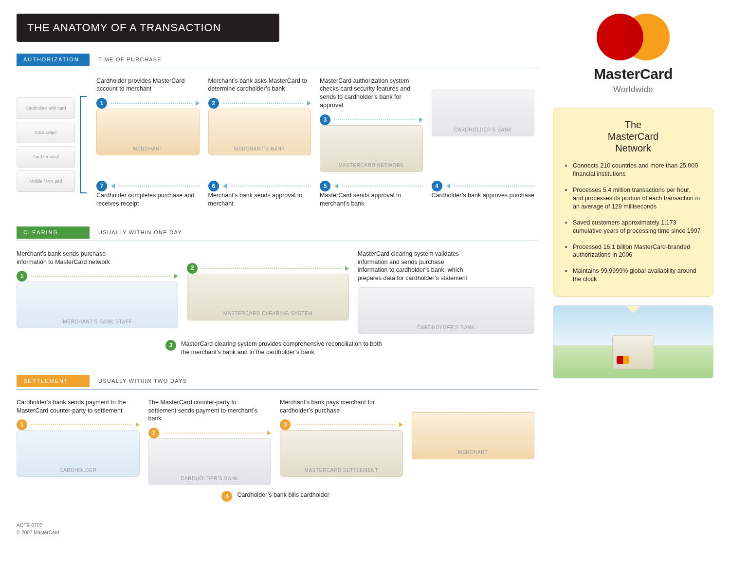The Anatomy of a Transaction
Authorization Time of Purchase
Cardholder with card
Card swipe
Card terminal
Mobile / PIN pad
Cardholder provides MasterCard account to merchant
1
Merchant
Merchant’s bank asks MasterCard to determine cardholder’s bank
2
Merchant’s Bank
MasterCard authorization system checks card security features and sends to cardholder’s bank for approval
3
MasterCard Network
Cardholder’s Bank
7
Cardholder completes purchase and receives receipt
6
Merchant’s bank sends approval to merchant
5
MasterCard sends approval to merchant’s bank
4
Cardholder’s bank approves purchase
Clearing Usually Within One Day
Merchant’s bank sends purchase information to MasterCard network
1
Merchant’s Bank Staff
2
MasterCard Clearing System
MasterCard clearing system validates information and sends purchase information to cardholder’s bank, which prepares data for cardholder’s statement
Cardholder’s Bank
3
MasterCard clearing system provides comprehensive reconciliation to both the merchant’s bank and to the cardholder’s bank
Settlement Usually Within Two Days
Cardholder’s bank sends payment to the MasterCard counter-party to settlement
1
Cardholder
The MasterCard counter-party to settlement sends payment to merchant’s bank
2
Cardholder’s Bank
Merchant’s bank pays merchant for cardholder’s purchase
3
MasterCard Settlement
Merchant
4
Cardholder’s bank bills cardholder
AOTE-0707
© 2007 MasterCard
MasterCard
Worldwide
The
MasterCard
Network
Connects 210 countries and more than 25,000 financial institutions
Processes 5.4 million transactions per hour, and processes its portion of each transaction in an average of 129 milliseconds
Saved customers approximately 1,173 cumulative years of processing time since 1997
Processed 16.1 billion MasterCard-branded authorizations in 2006
Maintains 99.9999% global availability around the clock